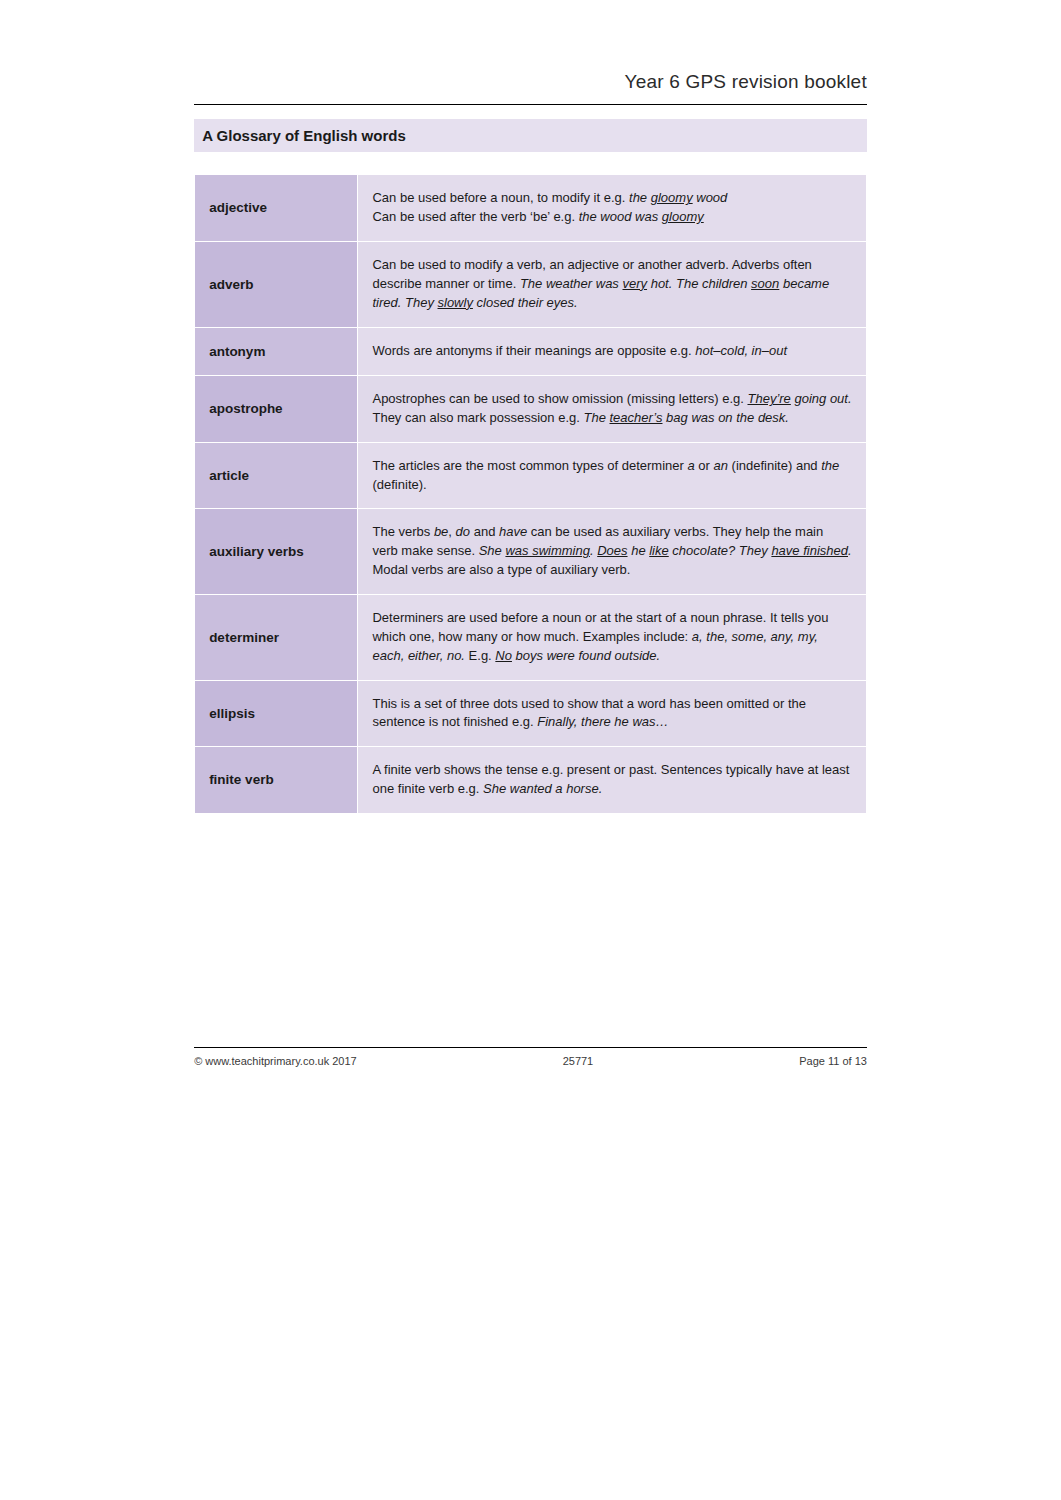Year 6 GPS revision booklet
A Glossary of English words
| adjective | Can be used before a noun, to modify it e.g. the gloomy wood Can be used after the verb ‘be’ e.g. the wood was gloomy |
| adverb | Can be used to modify a verb, an adjective or another adverb. Adverbs often describe manner or time. The weather was very hot. The children soon became tired. They slowly closed their eyes. |
| antonym | Words are antonyms if their meanings are opposite e.g. hot–cold, in–out |
| apostrophe | Apostrophes can be used to show omission (missing letters) e.g. They’re going out. They can also mark possession e.g. The teacher’s bag was on the desk. |
| article | The articles are the most common types of determiner a or an (indefinite) and the (definite). |
| auxiliary verbs | The verbs be , do and have can be used as auxiliary verbs. They help the main verb make sense. She was swimming . Does he like chocolate? They have finished . Modal verbs are also a type of auxiliary verb. |
| determiner | Determiners are used before a noun or at the start of a noun phrase. It tells you which one, how many or how much. Examples include: a, the, some, any, my, each, either, no. E.g. No boys were found outside. |
| ellipsis | This is a set of three dots used to show that a word has been omitted or the sentence is not finished e.g. Finally, there he was… |
| finite verb | A finite verb shows the tense e.g. present or past. Sentences typically have at least one finite verb e.g. She wanted a horse. |
© www.teachitprimary.co.uk 2017 25771 Page 11 of 13